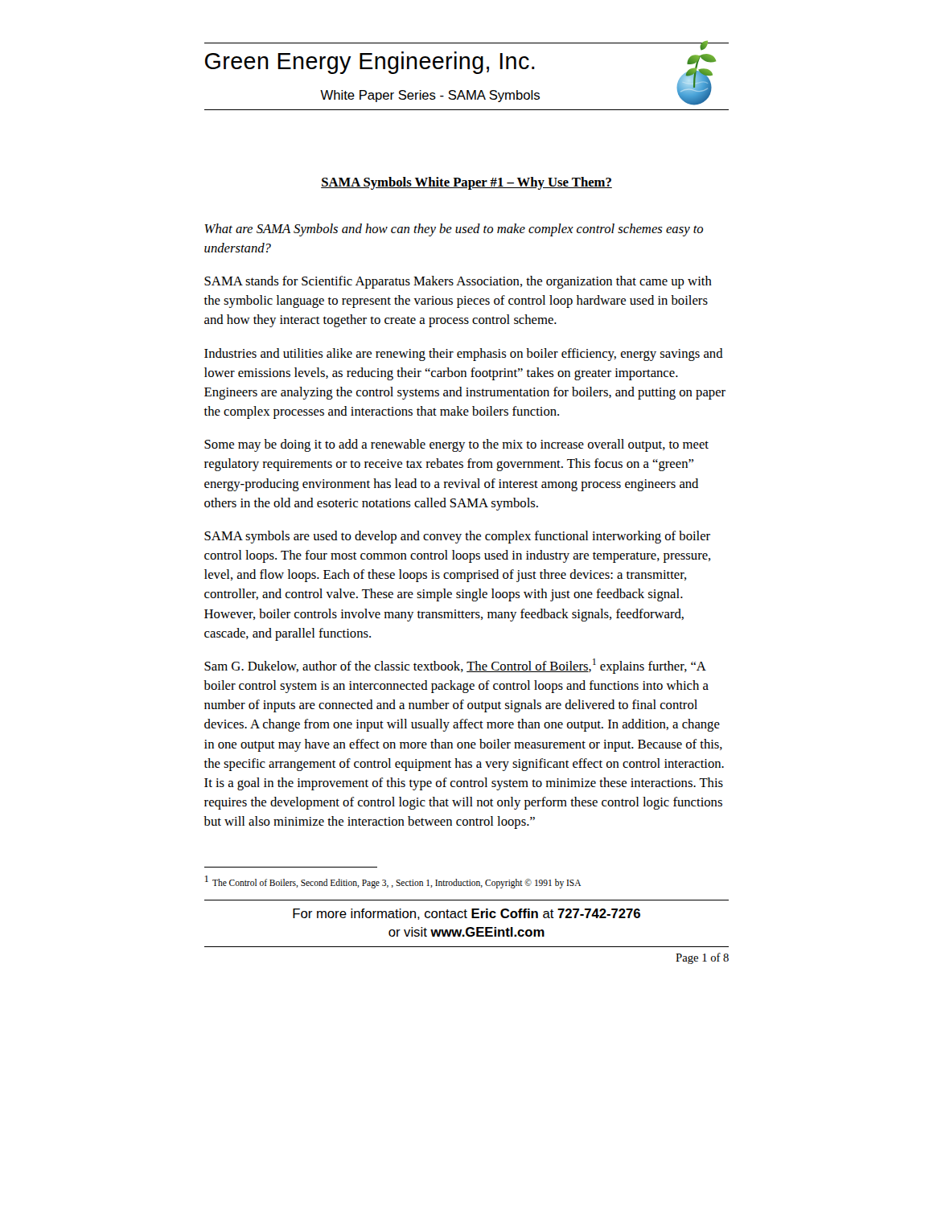Green Energy Engineering, Inc.
White Paper Series - SAMA Symbols
SAMA Symbols White Paper #1 – Why Use Them?
What are SAMA Symbols and how can they be used to make complex control schemes easy to understand?
SAMA stands for Scientific Apparatus Makers Association, the organization that came up with the symbolic language to represent the various pieces of control loop hardware used in boilers and how they interact together to create a process control scheme.
Industries and utilities alike are renewing their emphasis on boiler efficiency, energy savings and lower emissions levels, as reducing their “carbon footprint” takes on greater importance. Engineers are analyzing the control systems and instrumentation for boilers, and putting on paper the complex processes and interactions that make boilers function.
Some may be doing it to add a renewable energy to the mix to increase overall output, to meet regulatory requirements or to receive tax rebates from government. This focus on a “green” energy-producing environment has lead to a revival of interest among process engineers and others in the old and esoteric notations called SAMA symbols.
SAMA symbols are used to develop and convey the complex functional interworking of boiler control loops. The four most common control loops used in industry are temperature, pressure, level, and flow loops. Each of these loops is comprised of just three devices: a transmitter, controller, and control valve. These are simple single loops with just one feedback signal. However, boiler controls involve many transmitters, many feedback signals, feedforward, cascade, and parallel functions.
Sam G. Dukelow, author of the classic textbook, The Control of Boilers,1 explains further, “A boiler control system is an interconnected package of control loops and functions into which a number of inputs are connected and a number of output signals are delivered to final control devices. A change from one input will usually affect more than one output. In addition, a change in one output may have an effect on more than one boiler measurement or input. Because of this, the specific arrangement of control equipment has a very significant effect on control interaction. It is a goal in the improvement of this type of control system to minimize these interactions. This requires the development of control logic that will not only perform these control logic functions but will also minimize the interaction between control loops.”
1 The Control of Boilers, Second Edition, Page 3, , Section 1, Introduction, Copyright © 1991 by ISA
For more information, contact Eric Coffin at 727-742-7276
or visit www.GEEintl.com
Page 1 of 8